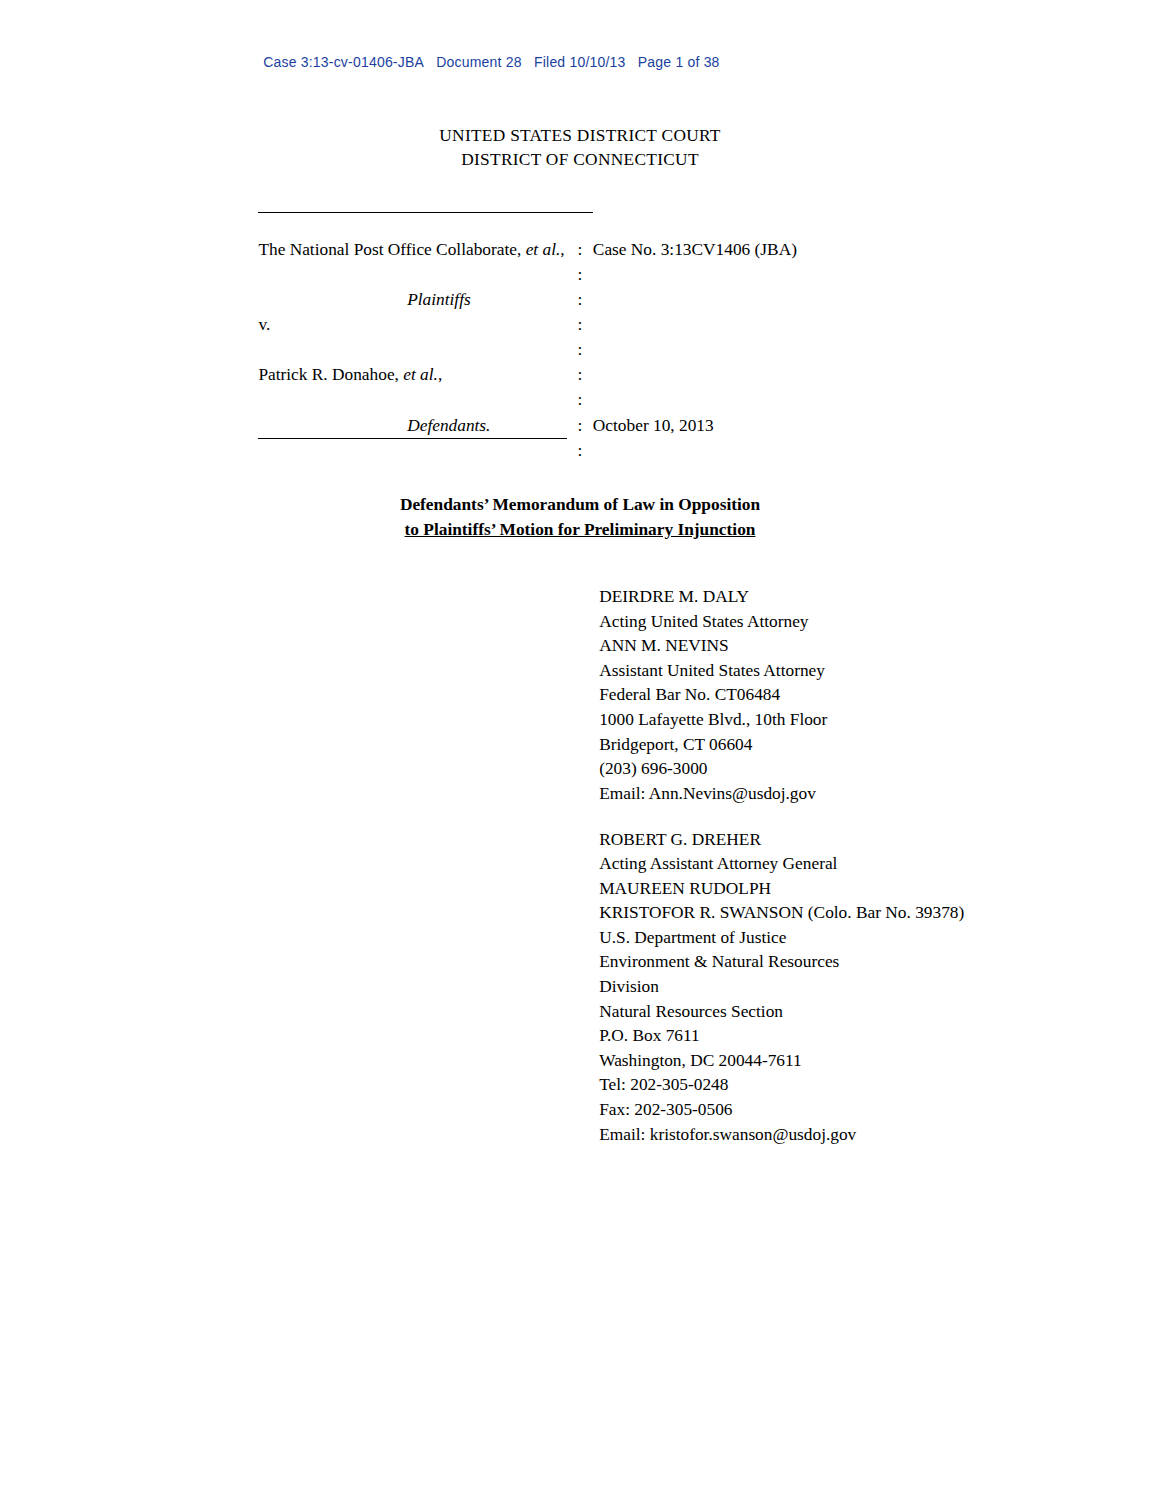Case 3:13-cv-01406-JBA Document 28 Filed 10/10/13 Page 1 of 38
UNITED STATES DISTRICT COURT
DISTRICT OF CONNECTICUT
| The National Post Office Collaborate, et al. , | : | Case No. 3:13CV1406 (JBA) |
| | : | |
| Plaintiffs | : | |
| v. | : | |
| | : | |
| Patrick R. Donahoe, et al. , | : | |
| | : | |
| Defendants. | : | October 10, 2013 |
| | : | |
Defendants’ Memorandum of Law in Opposition
to Plaintiffs’ Motion for Preliminary Injunction
DEIRDRE M. DALY
Acting United States Attorney
ANN M. NEVINS
Assistant United States Attorney
Federal Bar No. CT06484
1000 Lafayette Blvd., 10th Floor
Bridgeport, CT 06604
(203) 696-3000
Email: Ann.Nevins@usdoj.gov
ROBERT G. DREHER
Acting Assistant Attorney General
MAUREEN RUDOLPH
KRISTOFOR R. SWANSON (Colo. Bar No. 39378)
U.S. Department of Justice
Environment & Natural Resources Division
Natural Resources Section
P.O. Box 7611
Washington, DC 20044-7611
Tel: 202-305-0248
Fax: 202-305-0506
Email: kristofor.swanson@usdoj.gov